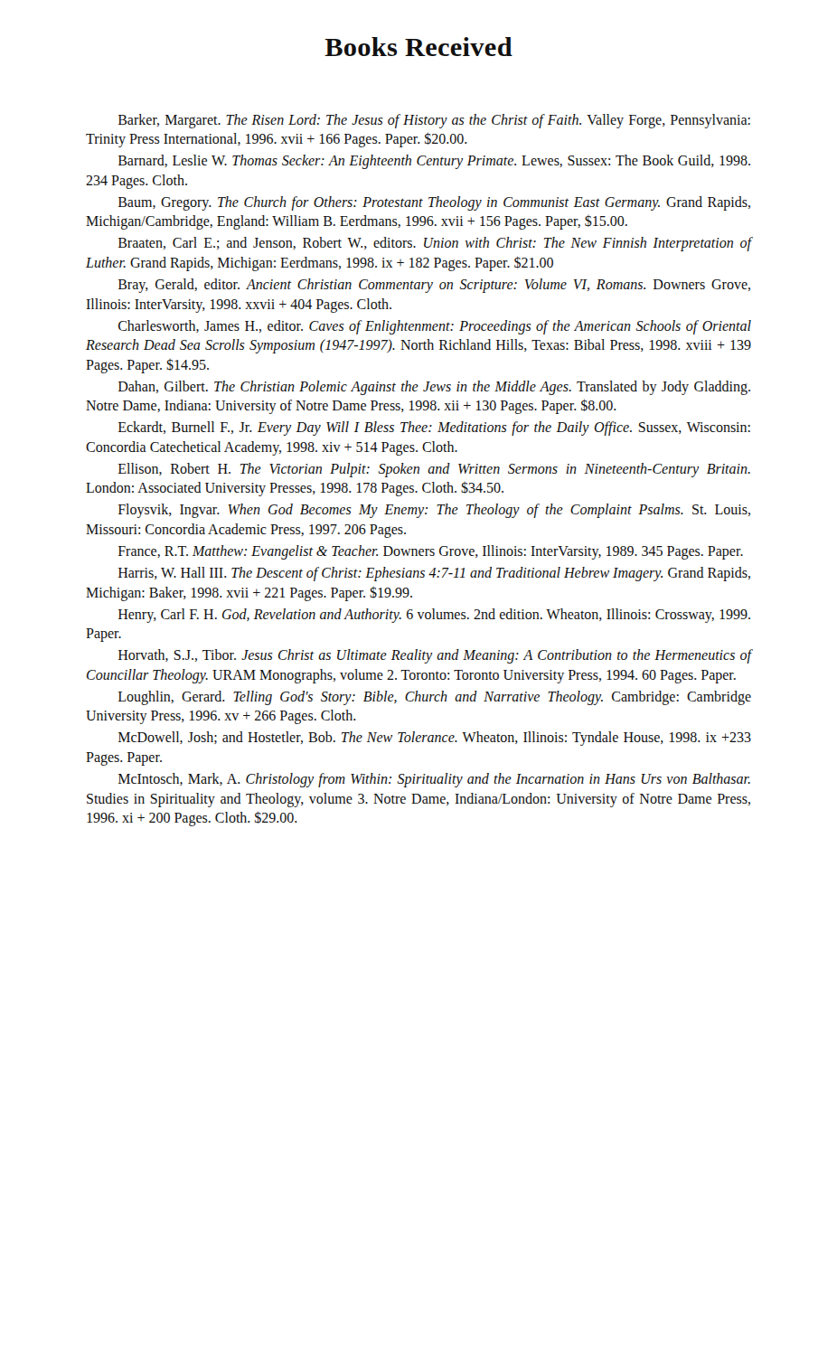Books Received
Barker, Margaret. The Risen Lord: The Jesus of History as the Christ of Faith. Valley Forge, Pennsylvania: Trinity Press International, 1996. xvii + 166 Pages. Paper. $20.00.
Barnard, Leslie W. Thomas Secker: An Eighteenth Century Primate. Lewes, Sussex: The Book Guild, 1998. 234 Pages. Cloth.
Baum, Gregory. The Church for Others: Protestant Theology in Communist East Germany. Grand Rapids, Michigan/Cambridge, England: William B. Eerdmans, 1996. xvii + 156 Pages. Paper, $15.00.
Braaten, Carl E.; and Jenson, Robert W., editors. Union with Christ: The New Finnish Interpretation of Luther. Grand Rapids, Michigan: Eerdmans, 1998. ix + 182 Pages. Paper. $21.00
Bray, Gerald, editor. Ancient Christian Commentary on Scripture: Volume VI, Romans. Downers Grove, Illinois: InterVarsity, 1998. xxvii + 404 Pages. Cloth.
Charlesworth, James H., editor. Caves of Enlightenment: Proceedings of the American Schools of Oriental Research Dead Sea Scrolls Symposium (1947-1997). North Richland Hills, Texas: Bibal Press, 1998. xviii + 139 Pages. Paper. $14.95.
Dahan, Gilbert. The Christian Polemic Against the Jews in the Middle Ages. Translated by Jody Gladding. Notre Dame, Indiana: University of Notre Dame Press, 1998. xii + 130 Pages. Paper. $8.00.
Eckardt, Burnell F., Jr. Every Day Will I Bless Thee: Meditations for the Daily Office. Sussex, Wisconsin: Concordia Catechetical Academy, 1998. xiv + 514 Pages. Cloth.
Ellison, Robert H. The Victorian Pulpit: Spoken and Written Sermons in Nineteenth-Century Britain. London: Associated University Presses, 1998. 178 Pages. Cloth. $34.50.
Floysvik, Ingvar. When God Becomes My Enemy: The Theology of the Complaint Psalms. St. Louis, Missouri: Concordia Academic Press, 1997. 206 Pages.
France, R.T. Matthew: Evangelist & Teacher. Downers Grove, Illinois: InterVarsity, 1989. 345 Pages. Paper.
Harris, W. Hall III. The Descent of Christ: Ephesians 4:7-11 and Traditional Hebrew Imagery. Grand Rapids, Michigan: Baker, 1998. xvii + 221 Pages. Paper. $19.99.
Henry, Carl F. H. God, Revelation and Authority. 6 volumes. 2nd edition. Wheaton, Illinois: Crossway, 1999. Paper.
Horvath, S.J., Tibor. Jesus Christ as Ultimate Reality and Meaning: A Contribution to the Hermeneutics of Councillar Theology. URAM Monographs, volume 2. Toronto: Toronto University Press, 1994. 60 Pages. Paper.
Loughlin, Gerard. Telling God's Story: Bible, Church and Narrative Theology. Cambridge: Cambridge University Press, 1996. xv + 266 Pages. Cloth.
McDowell, Josh; and Hostetler, Bob. The New Tolerance. Wheaton, Illinois: Tyndale House, 1998. ix +233 Pages. Paper.
McIntosch, Mark, A. Christology from Within: Spirituality and the Incarnation in Hans Urs von Balthasar. Studies in Spirituality and Theology, volume 3. Notre Dame, Indiana/London: University of Notre Dame Press, 1996. xi + 200 Pages. Cloth. $29.00.